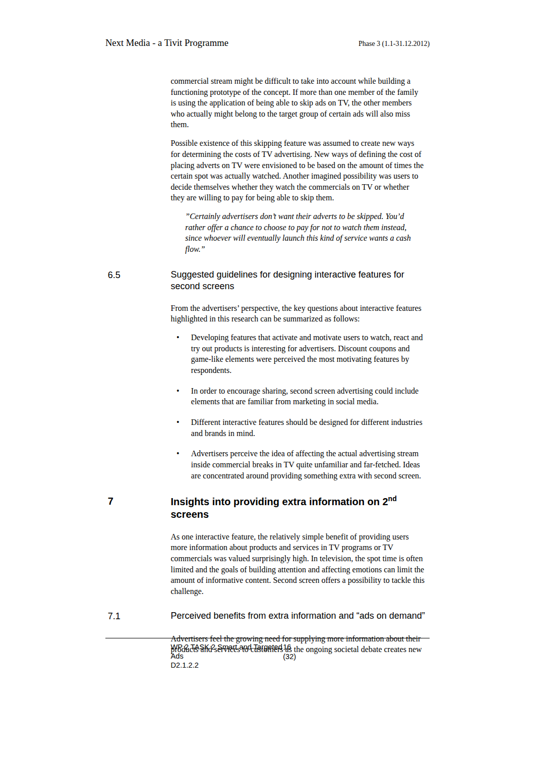Next Media - a Tivit Programme
Phase 3 (1.1-31.12.2012)
commercial stream might be difficult to take into account while building a functioning prototype of the concept. If more than one member of the family is using the application of being able to skip ads on TV, the other members who actually might belong to the target group of certain ads will also miss them.
Possible existence of this skipping feature was assumed to create new ways for determining the costs of TV advertising. New ways of defining the cost of placing adverts on TV were envisioned to be based on the amount of times the certain spot was actually watched. Another imagined possibility was users to decide themselves whether they watch the commercials on TV or whether they are willing to pay for being able to skip them.
”Certainly advertisers don’t want their adverts to be skipped. You’d rather offer a chance to choose to pay for not to watch them instead, since whoever will eventually launch this kind of service wants a cash flow.”
6.5
Suggested guidelines for designing interactive features for second screens
From the advertisers’ perspective, the key questions about interactive features highlighted in this research can be summarized as follows:
Developing features that activate and motivate users to watch, react and try out products is interesting for advertisers. Discount coupons and game-like elements were perceived the most motivating features by respondents.
In order to encourage sharing, second screen advertising could include elements that are familiar from marketing in social media.
Different interactive features should be designed for different industries and brands in mind.
Advertisers perceive the idea of affecting the actual advertising stream inside commercial breaks in TV quite unfamiliar and far-fetched. Ideas are concentrated around providing something extra with second screen.
7
Insights into providing extra information on 2nd screens
As one interactive feature, the relatively simple benefit of providing users more information about products and services in TV programs or TV commercials was valued surprisingly high. In television, the spot time is often limited and the goals of building attention and affecting emotions can limit the amount of informative content. Second screen offers a possibility to tackle this challenge.
7.1
Perceived benefits from extra information and “ads on demand”
Advertisers feel the growing need for supplying more information about their products and services to customers as the ongoing societal debate creates new
WP 2 TASK 2 Smart and Targeted Ads
D2.1.2.2
16 (32)